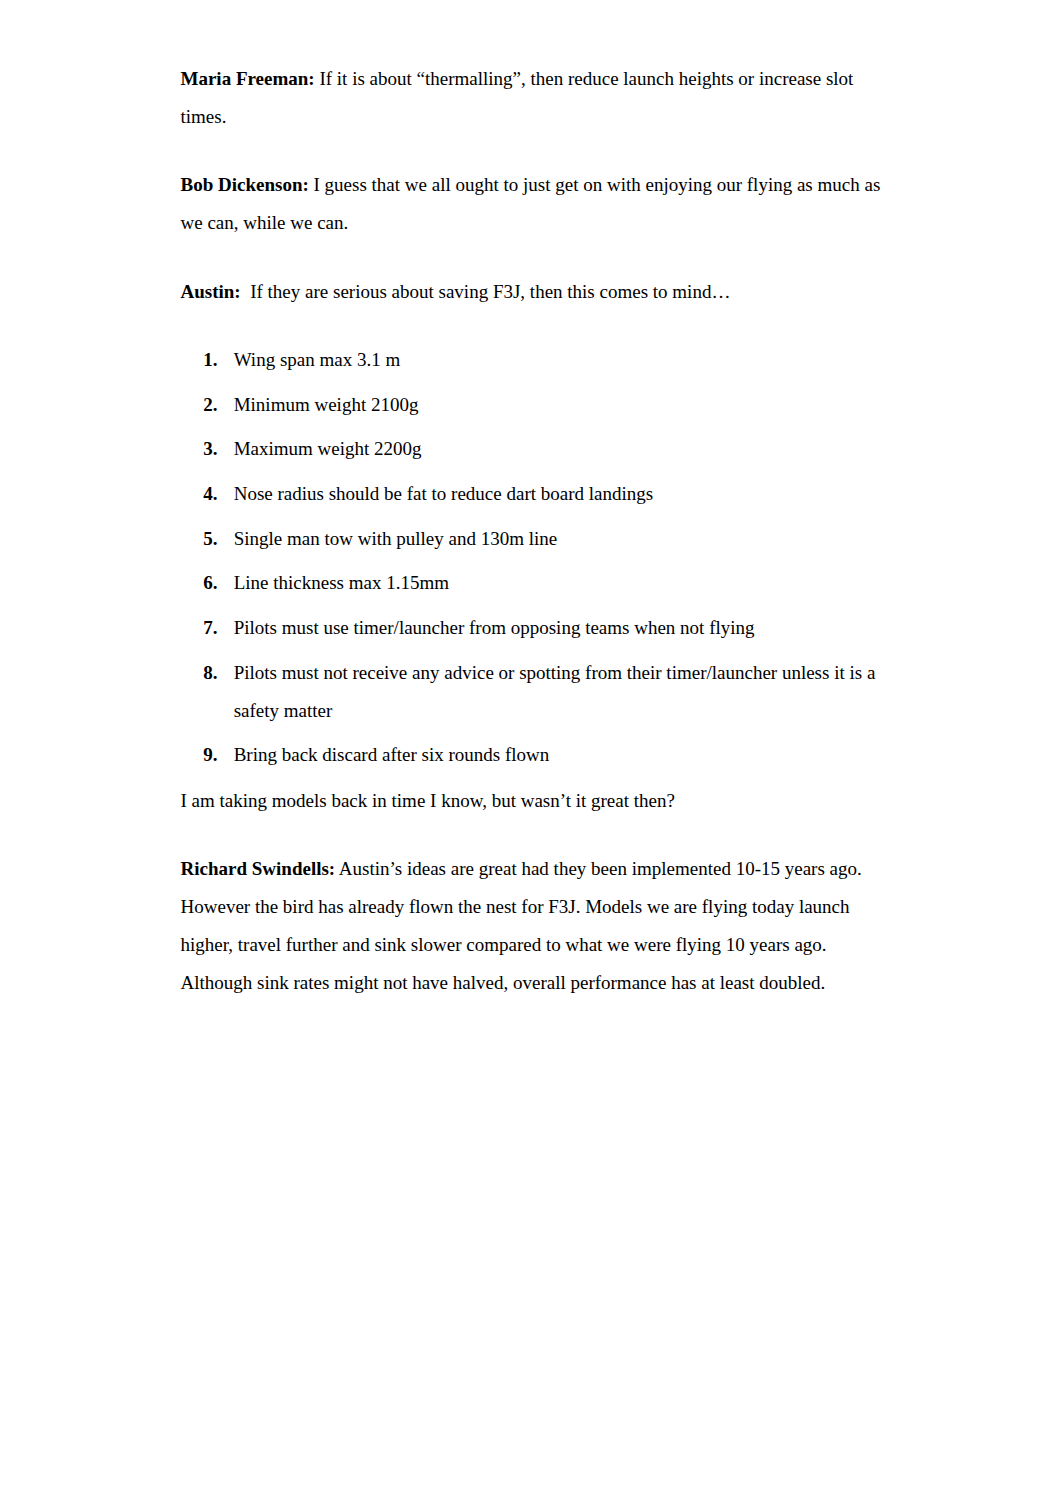Maria Freeman: If it is about “thermalling”, then reduce launch heights or increase slot times.
Bob Dickenson: I guess that we all ought to just get on with enjoying our flying as much as we can, while we can.
Austin: If they are serious about saving F3J, then this comes to mind…
Wing span max 3.1 m
Minimum weight 2100g
Maximum weight 2200g
Nose radius should be fat to reduce dart board landings
Single man tow with pulley and 130m line
Line thickness max 1.15mm
Pilots must use timer/launcher from opposing teams when not flying
Pilots must not receive any advice or spotting from their timer/launcher unless it is a safety matter
Bring back discard after six rounds flown
I am taking models back in time I know, but wasn’t it great then?
Richard Swindells: Austin’s ideas are great had they been implemented 10-15 years ago. However the bird has already flown the nest for F3J. Models we are flying today launch higher, travel further and sink slower compared to what we were flying 10 years ago. Although sink rates might not have halved, overall performance has at least doubled.